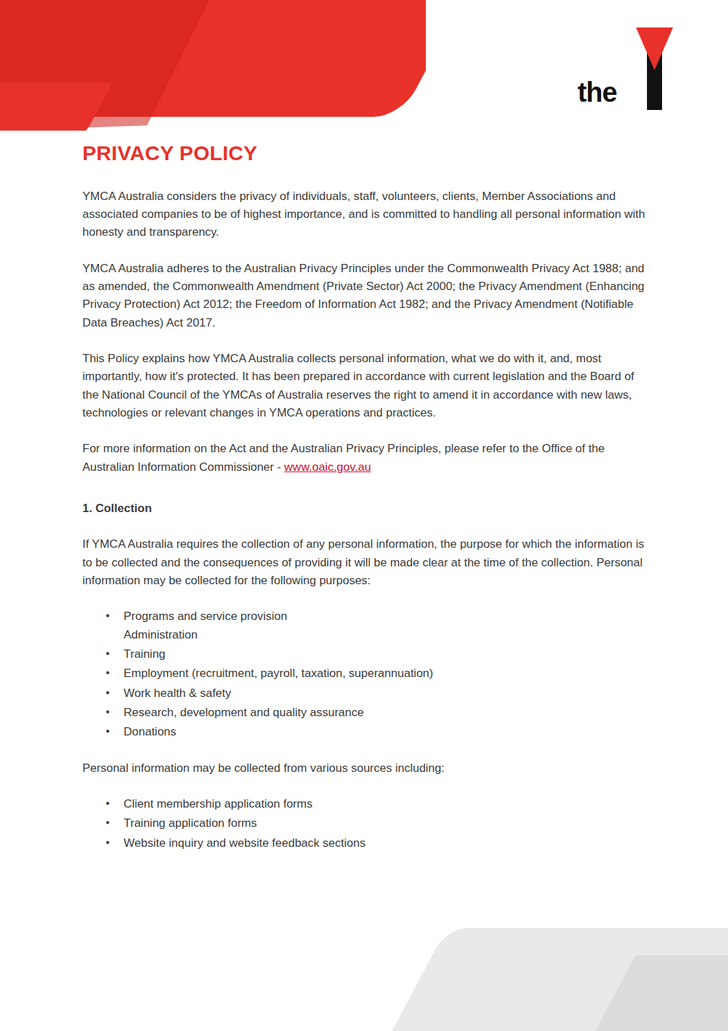the
PRIVACY POLICY
YMCA Australia considers the privacy of individuals, staff, volunteers, clients, Member Associations and associated companies to be of highest importance, and is committed to handling all personal information with honesty and transparency.
YMCA Australia adheres to the Australian Privacy Principles under the Commonwealth Privacy Act 1988; and as amended, the Commonwealth Amendment (Private Sector) Act 2000; the Privacy Amendment (Enhancing Privacy Protection) Act 2012; the Freedom of Information Act 1982; and the Privacy Amendment (Notifiable Data Breaches) Act 2017.
This Policy explains how YMCA Australia collects personal information, what we do with it, and, most importantly, how it's protected. It has been prepared in accordance with current legislation and the Board of the National Council of the YMCAs of Australia reserves the right to amend it in accordance with new laws, technologies or relevant changes in YMCA operations and practices.
For more information on the Act and the Australian Privacy Principles, please refer to the Office of the Australian Information Commissioner - www.oaic.gov.au
1. Collection
If YMCA Australia requires the collection of any personal information, the purpose for which the information is to be collected and the consequences of providing it will be made clear at the time of the collection. Personal information may be collected for the following purposes:
Programs and service provisionAdministration
Training
Employment (recruitment, payroll, taxation, superannuation)
Work health & safety
Research, development and quality assurance
Donations
Personal information may be collected from various sources including:
Client membership application forms
Training application forms
Website inquiry and website feedback sections